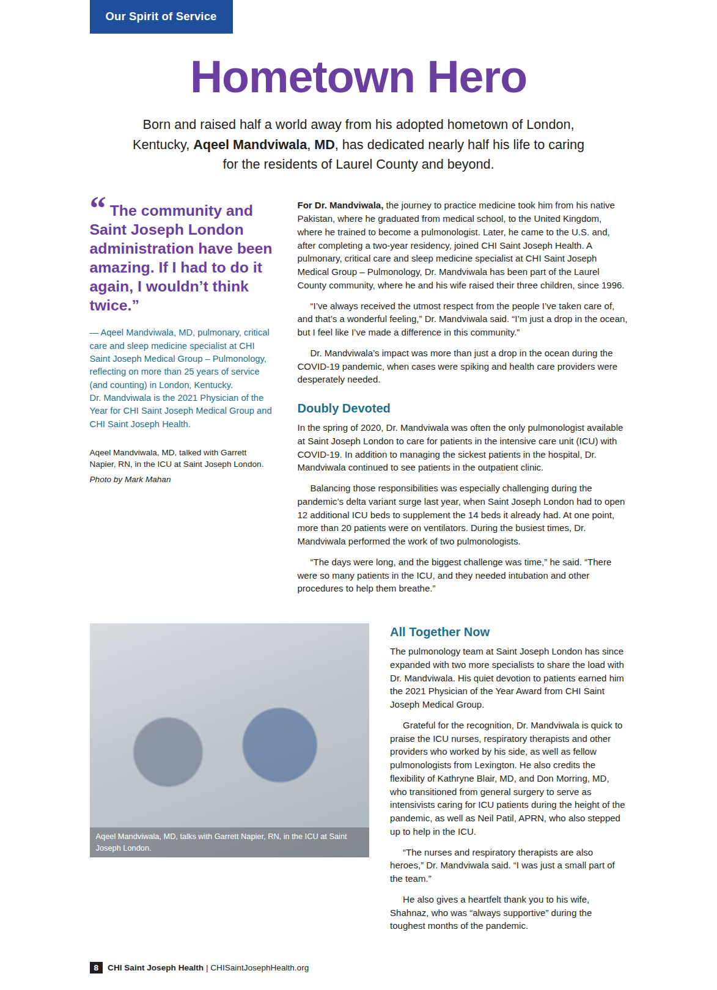Our Spirit of Service
Hometown Hero
Born and raised half a world away from his adopted hometown of London, Kentucky, Aqeel Mandviwala, MD, has dedicated nearly half his life to caring for the residents of Laurel County and beyond.
“The community and Saint Joseph London administration have been amazing. If I had to do it again, I wouldn’t think twice.”
— Aqeel Mandviwala, MD, pulmonary, critical care and sleep medicine specialist at CHI Saint Joseph Medical Group – Pulmonology, reflecting on more than 25 years of service (and counting) in London, Kentucky.
Dr. Mandviwala is the 2021 Physician of the Year for CHI Saint Joseph Medical Group and CHI Saint Joseph Health.
Aqeel Mandviwala, MD, talked with Garrett Napier, RN, in the ICU at Saint Joseph London.
Photo by Mark Mahan
For Dr. Mandviwala, the journey to practice medicine took him from his native Pakistan, where he graduated from medical school, to the United Kingdom, where he trained to become a pulmonologist. Later, he came to the U.S. and, after completing a two-year residency, joined CHI Saint Joseph Health. A pulmonary, critical care and sleep medicine specialist at CHI Saint Joseph Medical Group – Pulmonology, Dr. Mandviwala has been part of the Laurel County community, where he and his wife raised their three children, since 1996.
“I’ve always received the utmost respect from the people I’ve taken care of, and that’s a wonderful feeling,” Dr. Mandviwala said. “I’m just a drop in the ocean, but I feel like I’ve made a difference in this community.”
Dr. Mandviwala’s impact was more than just a drop in the ocean during the COVID-19 pandemic, when cases were spiking and health care providers were desperately needed.
Doubly Devoted
In the spring of 2020, Dr. Mandviwala was often the only pulmonologist available at Saint Joseph London to care for patients in the intensive care unit (ICU) with COVID-19. In addition to managing the sickest patients in the hospital, Dr. Mandviwala continued to see patients in the outpatient clinic.
Balancing those responsibilities was especially challenging during the pandemic’s delta variant surge last year, when Saint Joseph London had to open 12 additional ICU beds to supplement the 14 beds it already had. At one point, more than 20 patients were on ventilators. During the busiest times, Dr. Mandviwala performed the work of two pulmonologists.
“The days were long, and the biggest challenge was time,” he said. “There were so many patients in the ICU, and they needed intubation and other procedures to help them breathe.”
Aqeel Mandviwala, MD, talks with Garrett Napier, RN, in the ICU at Saint Joseph London.
All Together Now
The pulmonology team at Saint Joseph London has since expanded with two more specialists to share the load with Dr. Mandviwala. His quiet devotion to patients earned him the 2021 Physician of the Year Award from CHI Saint Joseph Medical Group.
Grateful for the recognition, Dr. Mandviwala is quick to praise the ICU nurses, respiratory therapists and other providers who worked by his side, as well as fellow pulmonologists from Lexington. He also credits the flexibility of Kathryne Blair, MD, and Don Morring, MD, who transitioned from general surgery to serve as intensivists caring for ICU patients during the height of the pandemic, as well as Neil Patil, APRN, who also stepped up to help in the ICU.
“The nurses and respiratory therapists are also heroes,” Dr. Mandviwala said. “I was just a small part of the team.”
He also gives a heartfelt thank you to his wife, Shahnaz, who was “always supportive” during the toughest months of the pandemic.
8 CHI Saint Joseph Health | CHISaintJosephHealth.org